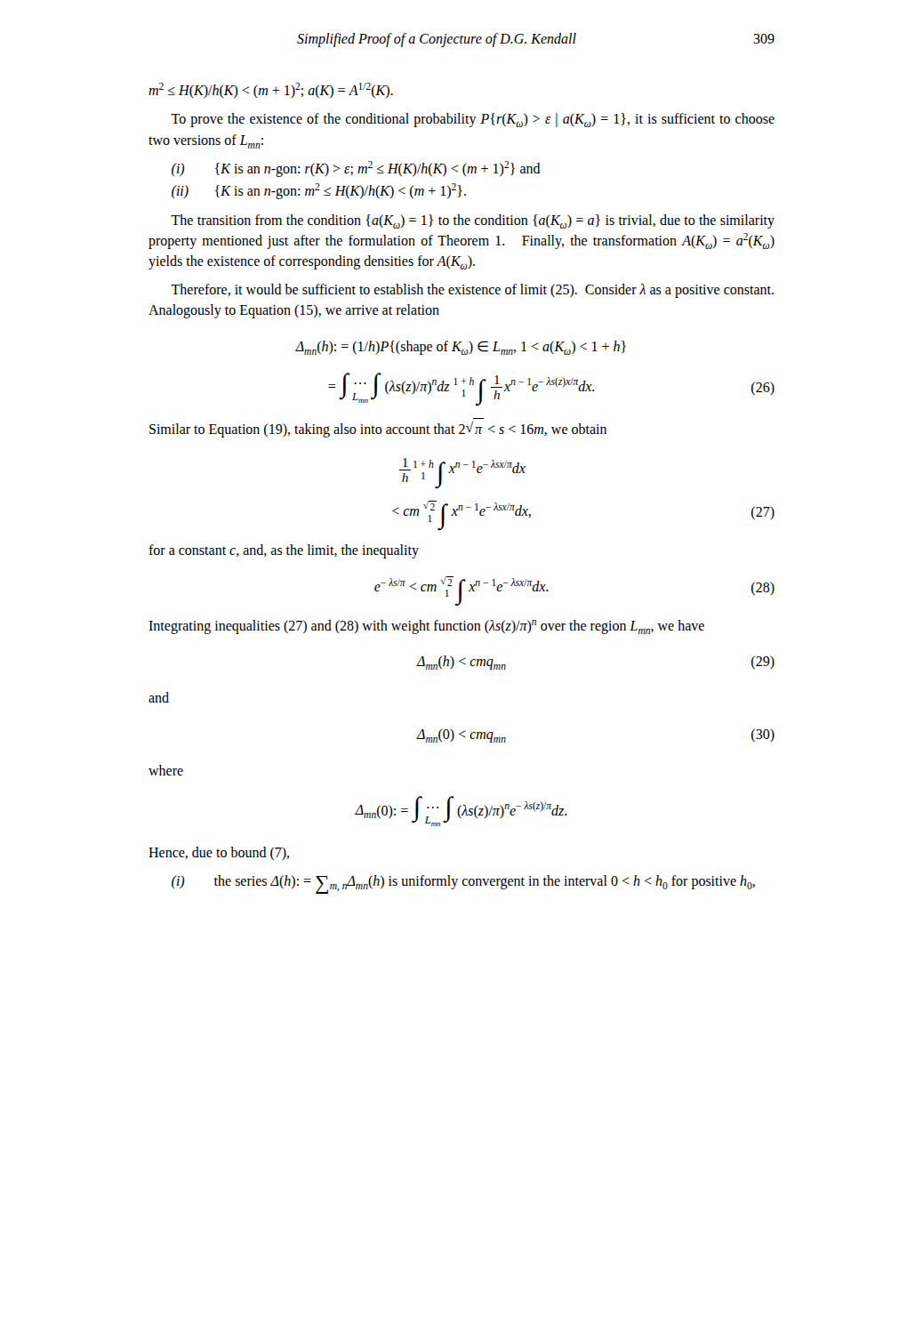Simplified Proof of a Conjecture of D.G. Kendall 309
m2 ≤ H(K)/h(K) < (m + 1)2; a(K) = A1/2(K).
To prove the existence of the conditional probability P{r(Kω) > ε | a(Kω) = 1}, it is sufficient to choose two versions of Lmn:
(i){K is an n-gon: r(K) > ε; m2 ≤ H(K)/h(K) < (m + 1)2} and
(ii){K is an n-gon: m2 ≤ H(K)/h(K) < (m + 1)2}.
The transition from the condition {a(Kω) = 1} to the condition {a(Kω) = a} is trivial, due to the similarity property mentioned just after the formulation of Theorem 1. Finally, the transformation A(Kω) = a2(Kω) yields the existence of corresponding densities for A(Kω).
Therefore, it would be sufficient to establish the existence of limit (25). Consider λ as a positive constant. Analogously to Equation (15), we arrive at relation
Δmn(h): = (1/h)P{(shape of Kω) ∈ Lmn, 1 < a(Kω) < 1 + h}
= ∫ … ∫Lmn (λs(z)/π)ndz 1 + h 1∫ 1 h xn − 1e− λs(z)x/πdx. (26)
Similar to Equation (19), taking also into account that 2π < s < 16m, we obtain
1 h 1 + h 1∫ xn − 1e− λsx/πdx
< cm 21∫ xn − 1e− λsx/πdx, (27)
for a constant c, and, as the limit, the inequality
e− λs/π < cm 21∫ xn − 1e− λsx/πdx. (28)
Integrating inequalities (27) and (28) with weight function (λs(z)/π)n over the region Lmn, we have
Δmn(h) < cmqmn (29)
and
Δmn(0) < cmqmn (30)
where
Δmn(0): = ∫ … ∫Lmn (λs(z)/π)ne− λs(z)/πdz.
Hence, due to bound (7),
(i) the series Δ(h): = ∑m, nΔmn(h) is uniformly convergent in the interval 0 < h < h0 for positive h0,